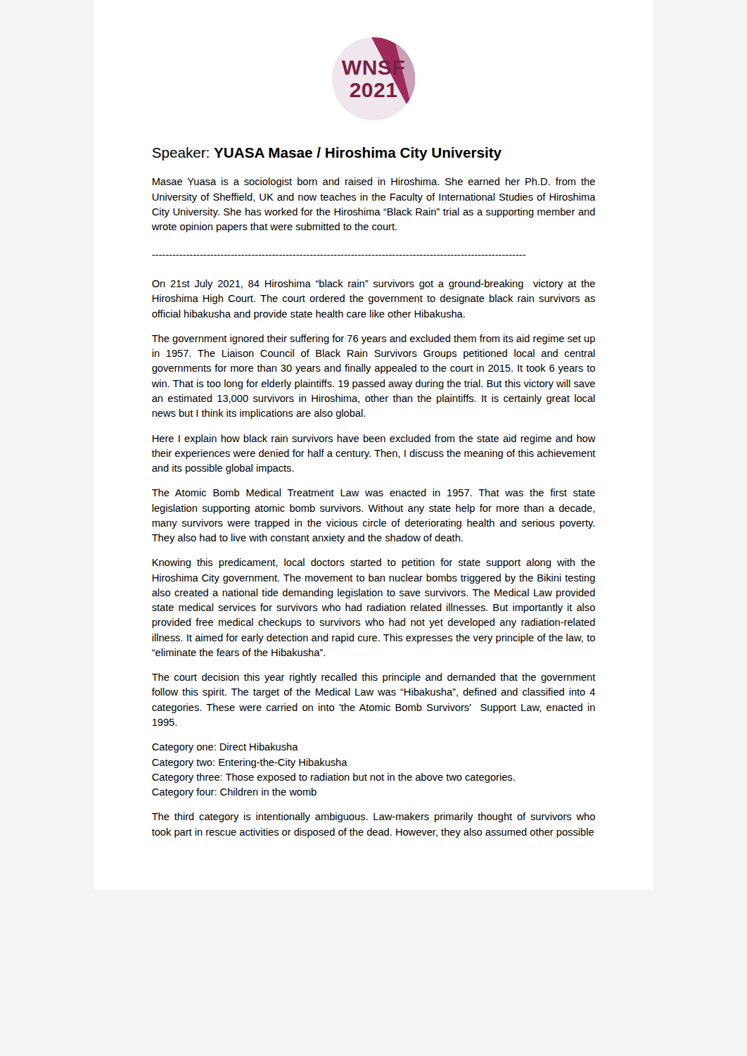WNSF 2021
Speaker: YUASA Masae / Hiroshima City University
Masae Yuasa is a sociologist born and raised in Hiroshima. She earned her Ph.D. from the University of Sheffield, UK and now teaches in the Faculty of International Studies of Hiroshima City University. She has worked for the Hiroshima “Black Rain” trial as a supporting member and wrote opinion papers that were submitted to the court.
-------------------------------------------------------------------------------------------------------------
On 21st July 2021, 84 Hiroshima “black rain” survivors got a ground-breaking victory at the Hiroshima High Court. The court ordered the government to designate black rain survivors as official hibakusha and provide state health care like other Hibakusha.
The government ignored their suffering for 76 years and excluded them from its aid regime set up in 1957. The Liaison Council of Black Rain Survivors Groups petitioned local and central governments for more than 30 years and finally appealed to the court in 2015. It took 6 years to win. That is too long for elderly plaintiffs. 19 passed away during the trial. But this victory will save an estimated 13,000 survivors in Hiroshima, other than the plaintiffs. It is certainly great local news but I think its implications are also global.
Here I explain how black rain survivors have been excluded from the state aid regime and how their experiences were denied for half a century. Then, I discuss the meaning of this achievement and its possible global impacts.
The Atomic Bomb Medical Treatment Law was enacted in 1957. That was the first state legislation supporting atomic bomb survivors. Without any state help for more than a decade, many survivors were trapped in the vicious circle of deteriorating health and serious poverty. They also had to live with constant anxiety and the shadow of death.
Knowing this predicament, local doctors started to petition for state support along with the Hiroshima City government. The movement to ban nuclear bombs triggered by the Bikini testing also created a national tide demanding legislation to save survivors. The Medical Law provided state medical services for survivors who had radiation related illnesses. But importantly it also provided free medical checkups to survivors who had not yet developed any radiation-related illness. It aimed for early detection and rapid cure. This expresses the very principle of the law, to “eliminate the fears of the Hibakusha”.
The court decision this year rightly recalled this principle and demanded that the government follow this spirit. The target of the Medical Law was “Hibakusha”, defined and classified into 4 categories. These were carried on into 'the Atomic Bomb Survivors' Support Law, enacted in 1995.
Category one: Direct Hibakusha
Category two: Entering-the-City Hibakusha
Category three: Those exposed to radiation but not in the above two categories.
Category four: Children in the womb
The third category is intentionally ambiguous. Law-makers primarily thought of survivors who took part in rescue activities or disposed of the dead. However, they also assumed other possible